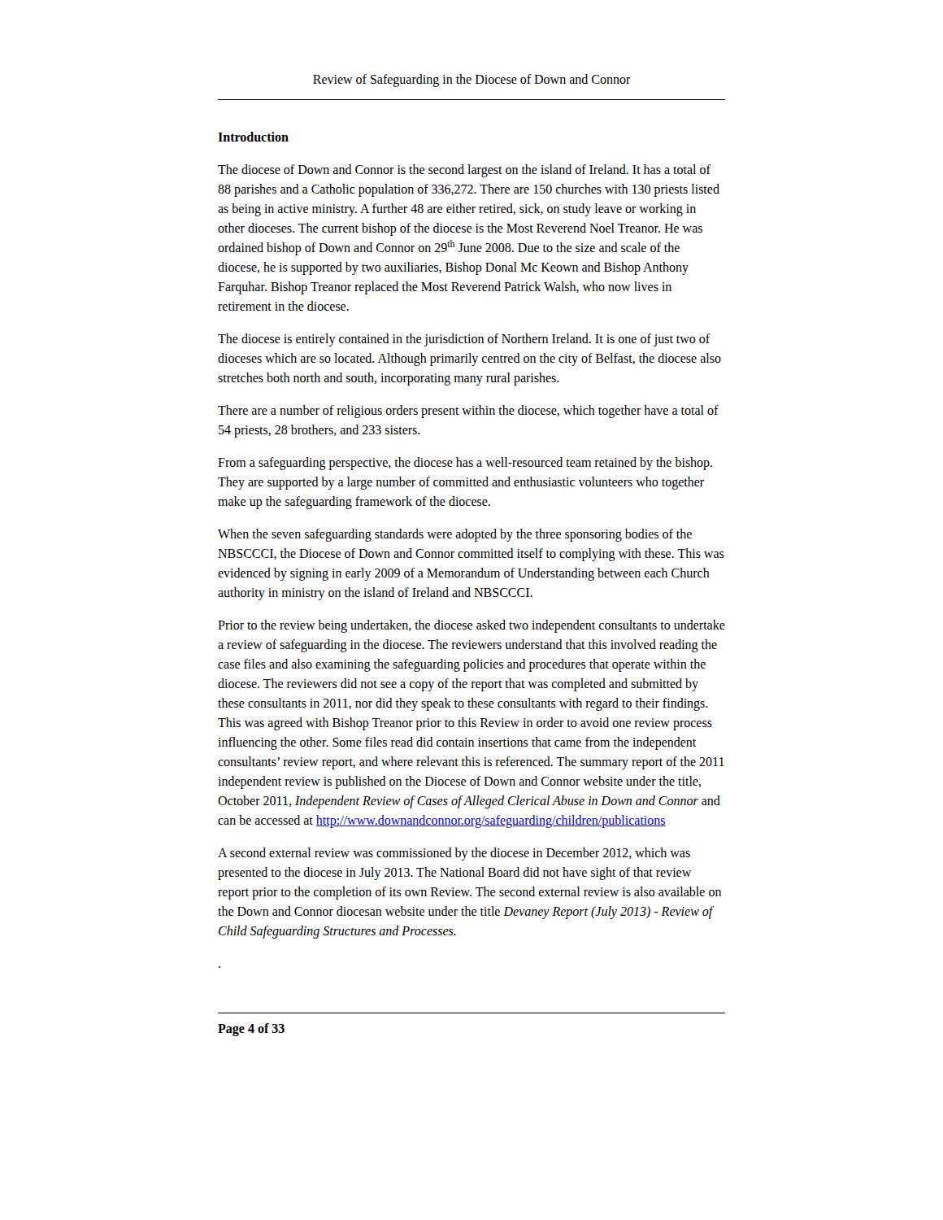Review of Safeguarding in the Diocese of Down and Connor
Introduction
The diocese of Down and Connor is the second largest on the island of Ireland. It has a total of 88 parishes and a Catholic population of 336,272. There are 150 churches with 130 priests listed as being in active ministry. A further 48 are either retired, sick, on study leave or working in other dioceses. The current bishop of the diocese is the Most Reverend Noel Treanor. He was ordained bishop of Down and Connor on 29th June 2008. Due to the size and scale of the diocese, he is supported by two auxiliaries, Bishop Donal Mc Keown and Bishop Anthony Farquhar. Bishop Treanor replaced the Most Reverend Patrick Walsh, who now lives in retirement in the diocese.
The diocese is entirely contained in the jurisdiction of Northern Ireland. It is one of just two of dioceses which are so located. Although primarily centred on the city of Belfast, the diocese also stretches both north and south, incorporating many rural parishes.
There are a number of religious orders present within the diocese, which together have a total of 54 priests, 28 brothers, and 233 sisters.
From a safeguarding perspective, the diocese has a well-resourced team retained by the bishop. They are supported by a large number of committed and enthusiastic volunteers who together make up the safeguarding framework of the diocese.
When the seven safeguarding standards were adopted by the three sponsoring bodies of the NBSCCCI, the Diocese of Down and Connor committed itself to complying with these. This was evidenced by signing in early 2009 of a Memorandum of Understanding between each Church authority in ministry on the island of Ireland and NBSCCCI.
Prior to the review being undertaken, the diocese asked two independent consultants to undertake a review of safeguarding in the diocese. The reviewers understand that this involved reading the case files and also examining the safeguarding policies and procedures that operate within the diocese. The reviewers did not see a copy of the report that was completed and submitted by these consultants in 2011, nor did they speak to these consultants with regard to their findings. This was agreed with Bishop Treanor prior to this Review in order to avoid one review process influencing the other. Some files read did contain insertions that came from the independent consultants’ review report, and where relevant this is referenced. The summary report of the 2011 independent review is published on the Diocese of Down and Connor website under the title, October 2011, Independent Review of Cases of Alleged Clerical Abuse in Down and Connor and can be accessed at http://www.downandconnor.org/safeguarding/children/publications
A second external review was commissioned by the diocese in December 2012, which was presented to the diocese in July 2013. The National Board did not have sight of that review report prior to the completion of its own Review. The second external review is also available on the Down and Connor diocesan website under the title Devaney Report (July 2013) - Review of Child Safeguarding Structures and Processes.
.
Page 4 of 33